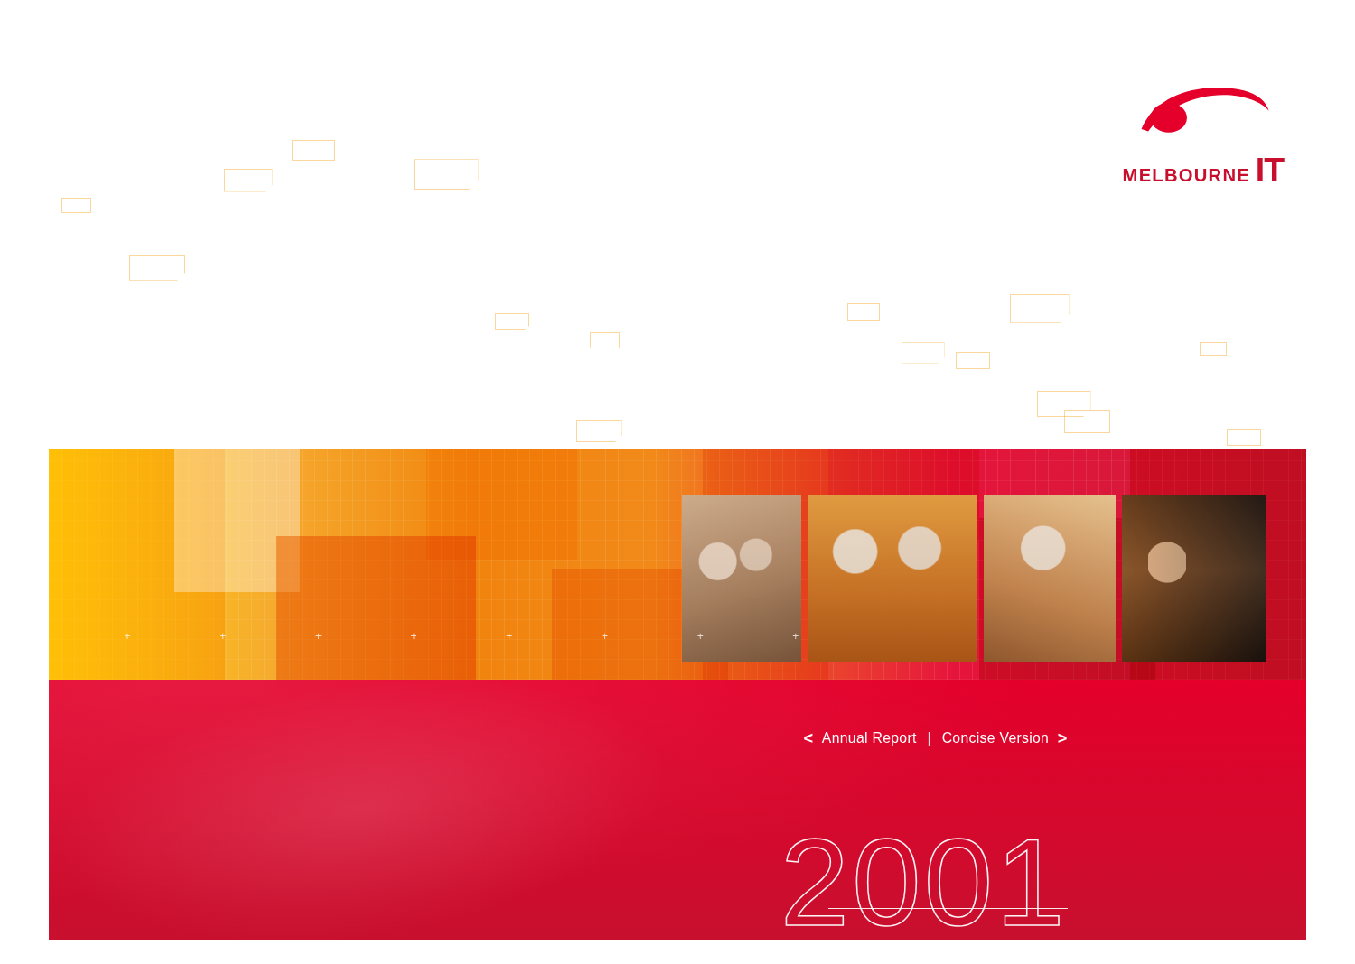MELBOURNE IT
++++++++
< Annual Report | Concise Version >
2001